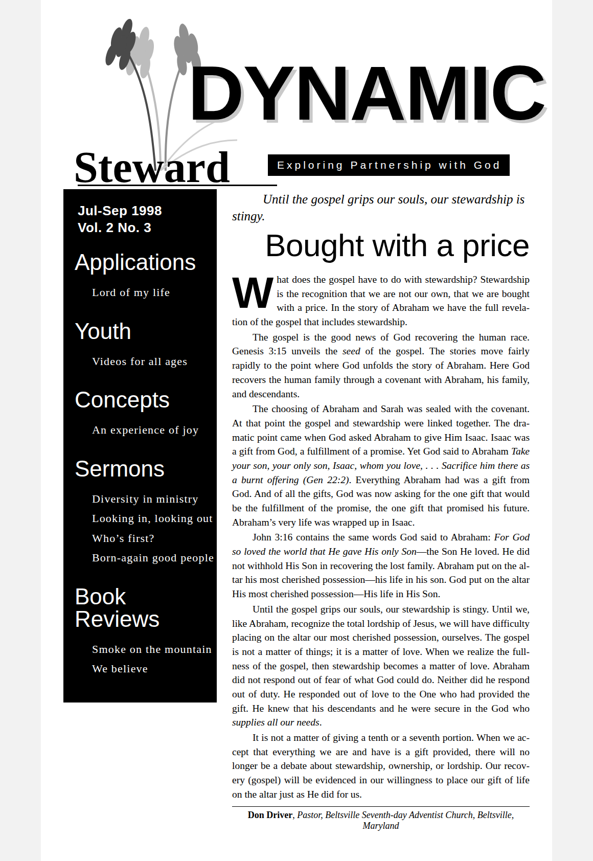DYNAMIC
Steward
Exploring Partnership with God
Jul-Sep 1998
Vol. 2 No. 3
Applications
Lord of my life
Youth
Videos for all ages
Concepts
An experience of joy
Sermons
Diversity in ministry
Looking in, looking out
Who’s first?
Born-again good people
Book Reviews
Smoke on the mountain
We believe
Until the gospel grips our souls, our stewardship is stingy.
Bought with a price
What does the gospel have to do with stewardship? Stewardship is the recognition that we are not our own, that we are bought with a price. In the story of Abraham we have the full revelation of the gospel that includes stewardship.
The gospel is the good news of God recovering the human race. Genesis 3:15 unveils the seed of the gospel. The stories move fairly rapidly to the point where God unfolds the story of Abraham. Here God recovers the human family through a covenant with Abraham, his family, and descendants.
The choosing of Abraham and Sarah was sealed with the covenant. At that point the gospel and stewardship were linked together. The dramatic point came when God asked Abraham to give Him Isaac. Isaac was a gift from God, a fulfillment of a promise. Yet God said to Abraham Take your son, your only son, Isaac, whom you love, . . . Sacrifice him there as a burnt offering (Gen 22:2). Everything Abraham had was a gift from God. And of all the gifts, God was now asking for the one gift that would be the fulfillment of the promise, the one gift that promised his future. Abraham’s very life was wrapped up in Isaac.
John 3:16 contains the same words God said to Abraham: For God so loved the world that He gave His only Son—the Son He loved. He did not withhold His Son in recovering the lost family. Abraham put on the altar his most cherished possession—his life in his son. God put on the altar His most cherished possession—His life in His Son.
Until the gospel grips our souls, our stewardship is stingy. Until we, like Abraham, recognize the total lordship of Jesus, we will have difficulty placing on the altar our most cherished possession, ourselves. The gospel is not a matter of things; it is a matter of love. When we realize the fullness of the gospel, then stewardship becomes a matter of love. Abraham did not respond out of fear of what God could do. Neither did he respond out of duty. He responded out of love to the One who had provided the gift. He knew that his descendants and he were secure in the God who supplies all our needs.
It is not a matter of giving a tenth or a seventh portion. When we accept that everything we are and have is a gift provided, there will no longer be a debate about stewardship, ownership, or lordship. Our recovery (gospel) will be evidenced in our willingness to place our gift of life on the altar just as He did for us.
Don Driver, Pastor, Beltsville Seventh-day Adventist Church, Beltsville, Maryland